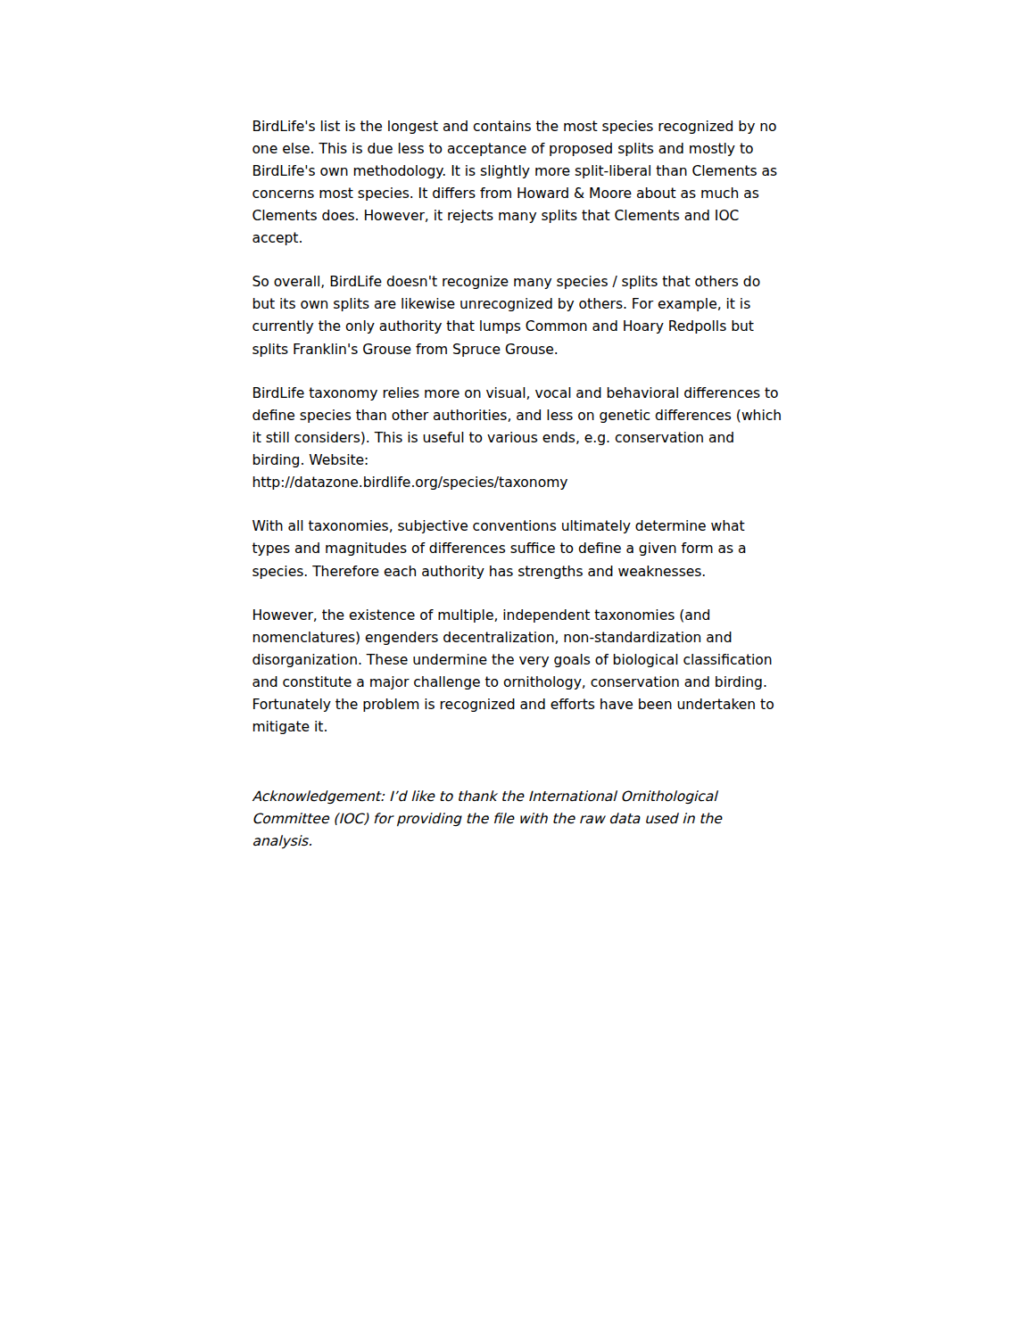BirdLife's list is the longest and contains the most species recognized by no one else. This is due less to acceptance of proposed splits and mostly to BirdLife's own methodology. It is slightly more split-liberal than Clements as concerns most species. It differs from Howard & Moore about as much as Clements does. However, it rejects many splits that Clements and IOC accept.
So overall, BirdLife doesn't recognize many species / splits that others do but its own splits are likewise unrecognized by others. For example, it is currently the only authority that lumps Common and Hoary Redpolls but splits Franklin's Grouse from Spruce Grouse.
BirdLife taxonomy relies more on visual, vocal and behavioral differences to define species than other authorities, and less on genetic differences (which it still considers). This is useful to various ends, e.g. conservation and birding. Website:
http://datazone.birdlife.org/species/taxonomy
With all taxonomies, subjective conventions ultimately determine what types and magnitudes of differences suffice to define a given form as a species. Therefore each authority has strengths and weaknesses.
However, the existence of multiple, independent taxonomies (and nomenclatures) engenders decentralization, non-standardization and disorganization. These undermine the very goals of biological classification and constitute a major challenge to ornithology, conservation and birding. Fortunately the problem is recognized and efforts have been undertaken to mitigate it.
Acknowledgement: I’d like to thank the International Ornithological Committee (IOC) for providing the file with the raw data used in the analysis.